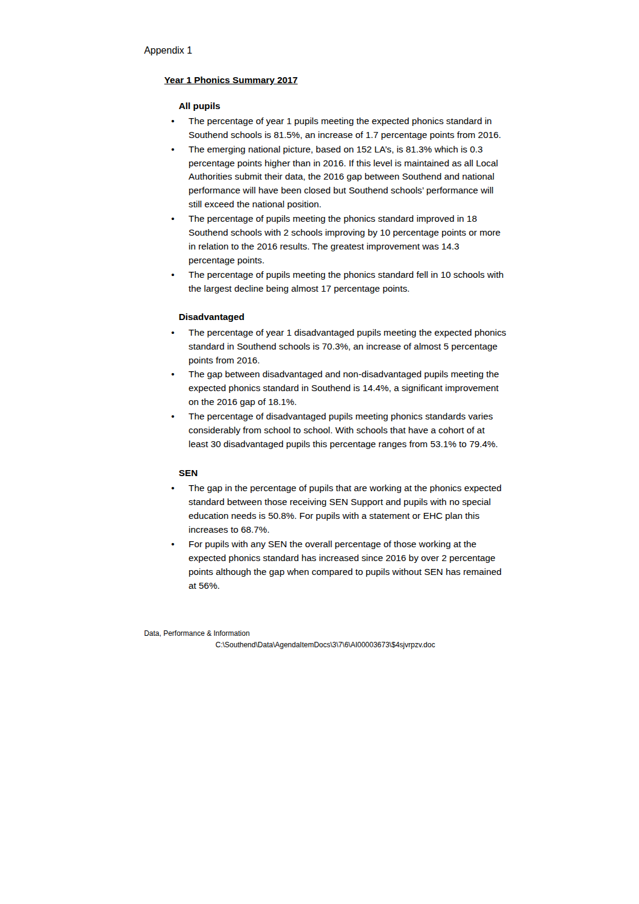Appendix 1
Year 1 Phonics Summary 2017
All pupils
The percentage of year 1 pupils meeting the expected phonics standard in Southend schools is 81.5%, an increase of 1.7 percentage points from 2016.
The emerging national picture, based on 152 LA’s, is 81.3% which is 0.3 percentage points higher than in 2016. If this level is maintained as all Local Authorities submit their data, the 2016 gap between Southend and national performance will have been closed but Southend schools’ performance will still exceed the national position.
The percentage of pupils meeting the phonics standard improved in 18 Southend schools with 2 schools improving by 10 percentage points or more in relation to the 2016 results. The greatest improvement was 14.3 percentage points.
The percentage of pupils meeting the phonics standard fell in 10 schools with the largest decline being almost 17 percentage points.
Disadvantaged
The percentage of year 1 disadvantaged pupils meeting the expected phonics standard in Southend schools is 70.3%, an increase of almost 5 percentage points from 2016.
The gap between disadvantaged and non-disadvantaged pupils meeting the expected phonics standard in Southend is 14.4%, a significant improvement on the 2016 gap of 18.1%.
The percentage of disadvantaged pupils meeting phonics standards varies considerably from school to school. With schools that have a cohort of at least 30 disadvantaged pupils this percentage ranges from 53.1% to 79.4%.
SEN
The gap in the percentage of pupils that are working at the phonics expected standard between those receiving SEN Support and pupils with no special education needs is 50.8%. For pupils with a statement or EHC plan this increases to 68.7%.
For pupils with any SEN the overall percentage of those working at the expected phonics standard has increased since 2016 by over 2 percentage points although the gap when compared to pupils without SEN has remained at 56%.
Data, Performance & Information
C:\Southend\Data\AgendaItemDocs\3\7\6\AI00003673\$4sjvrpzv.doc